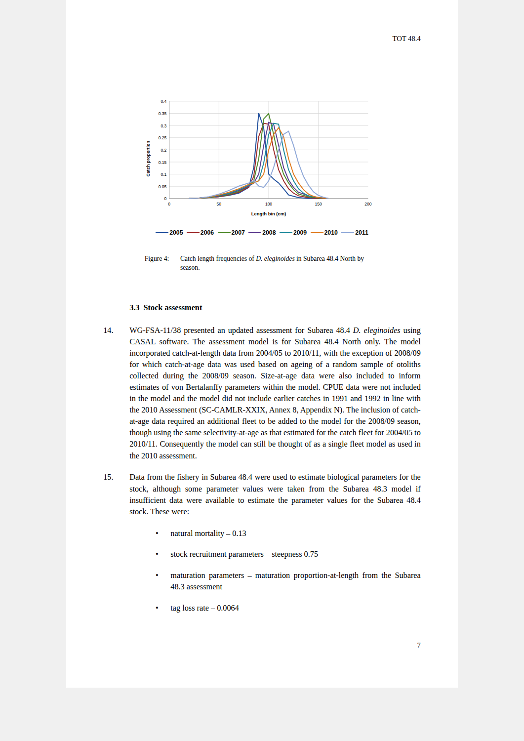TOT 48.4
0.4 0.35 0.3 0.25 0.2 0.15 0.1 0.05 0 0 50 100 150 200 Catch proportion Length bin (cm)
2005 2006 2007 2008 2009 2010 2011
Figure 4:
Catch length frequencies of D. eleginoides in Subarea 48.4 North by season.
3.3 Stock assessment
14. WG-FSA-11/38 presented an updated assessment for Subarea 48.4 D. eleginoides using CASAL software. The assessment model is for Subarea 48.4 North only. The model incorporated catch-at-length data from 2004/05 to 2010/11, with the exception of 2008/09 for which catch-at-age data was used based on ageing of a random sample of otoliths collected during the 2008/09 season. Size-at-age data were also included to inform estimates of von Bertalanffy parameters within the model. CPUE data were not included in the model and the model did not include earlier catches in 1991 and 1992 in line with the 2010 Assessment (SC-CAMLR-XXIX, Annex 8, Appendix N). The inclusion of catch-at-age data required an additional fleet to be added to the model for the 2008/09 season, though using the same selectivity-at-age as that estimated for the catch fleet for 2004/05 to 2010/11. Consequently the model can still be thought of as a single fleet model as used in the 2010 assessment.
15. Data from the fishery in Subarea 48.4 were used to estimate biological parameters for the stock, although some parameter values were taken from the Subarea 48.3 model if insufficient data were available to estimate the parameter values for the Subarea 48.4 stock. These were:
natural mortality – 0.13
stock recruitment parameters – steepness 0.75
maturation parameters – maturation proportion-at-length from the Subarea 48.3 assessment
tag loss rate – 0.0064
7